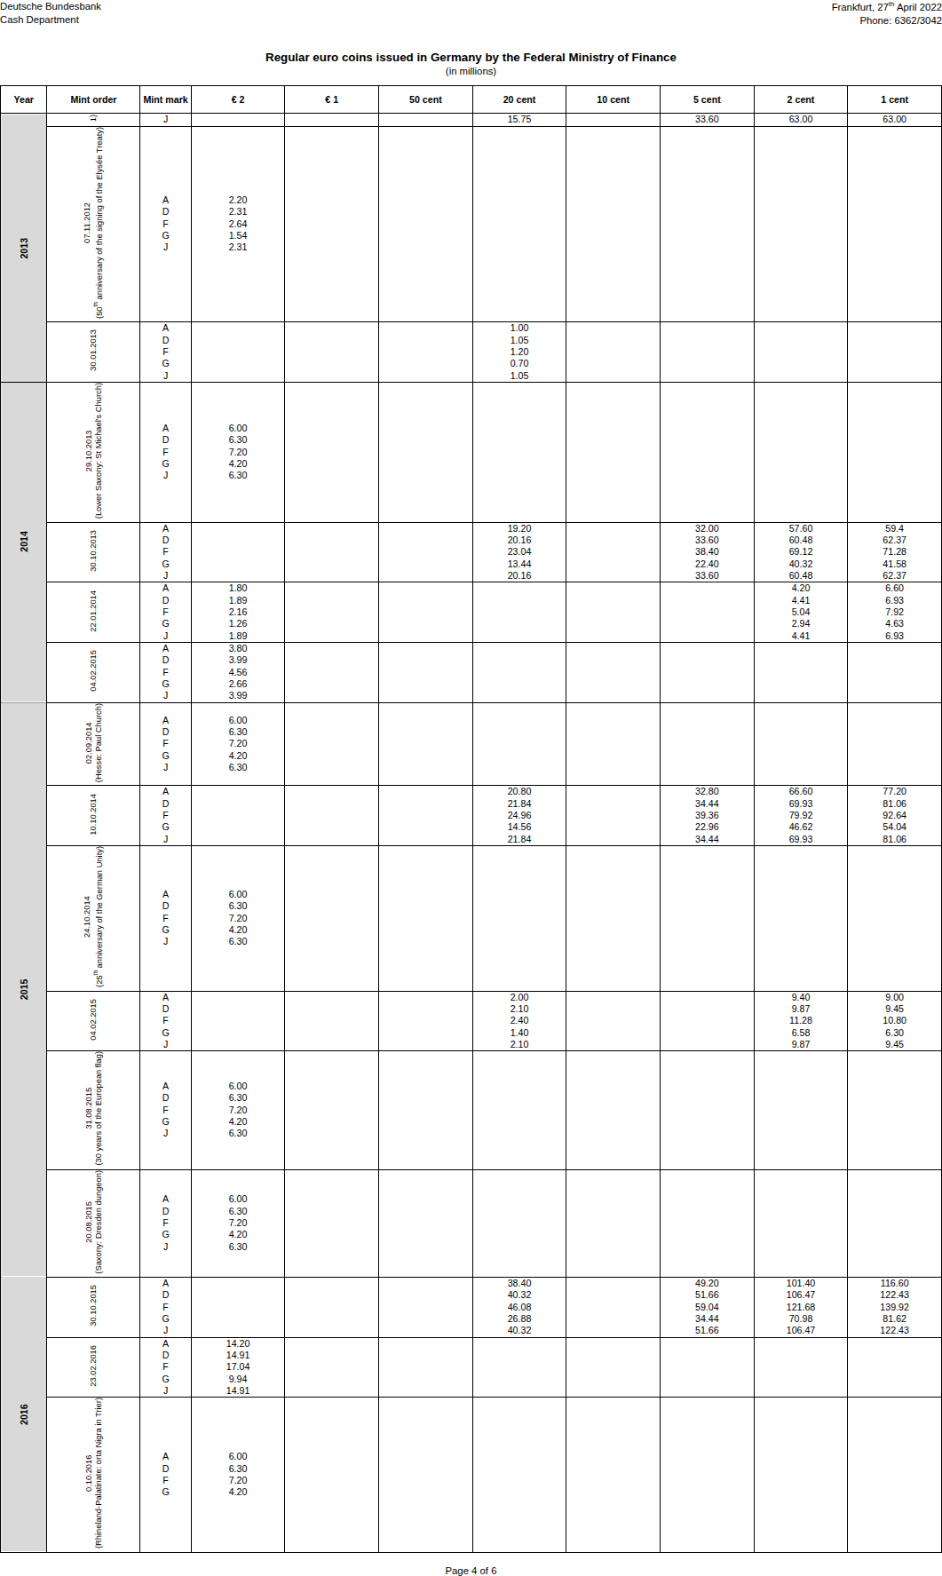Deutsche Bundesbank
Cash Department
Frankfurt, 27th April 2022
Phone: 6362/3042
Regular euro coins issued in Germany by the Federal Ministry of Finance
(in millions)
| Year | Mint order | Mint mark | € 2 | € 1 | 50 cent | 20 cent | 10 cent | 5 cent | 2 cent | 1 cent |
| --- | --- | --- | --- | --- | --- | --- | --- | --- | --- | --- |
| 2013 | 1) | J | | | | 15.75 | | 33.60 | 63.00 | 63.00 |
| 07.11.2012 (50 th anniversary of the signing of the Elysée Treaty) | A D F G J | 2.20 2.31 2.64 1.54 2.31 | | | | | | | |
| 30.01.2013 | A D F G J | | | | 1.00 1.05 1.20 0.70 1.05 | | | | |
| 2014 | 29.10.2013 (Lower Saxony: St Michael's Church) | A D F G J | 6.00 6.30 7.20 4.20 6.30 | | | | | | | |
| 30.10.2013 | A D F G J | | | | 19.20 20.16 23.04 13.44 20.16 | | 32.00 33.60 38.40 22.40 33.60 | 57.60 60.48 69.12 40.32 60.48 | 59.4 62.37 71.28 41.58 62.37 |
| 22.01.2014 | A D F G J | 1.80 1.89 2.16 1.26 1.89 | | | | | | 4.20 4.41 5.04 2.94 4.41 | 6.60 6.93 7.92 4.63 6.93 |
| 04.02.2015 | A D F G J | 3.80 3.99 4.56 2.66 3.99 | | | | | | | |
| 2015 | 02.09.2014 (Hesse: Paul Church) | A D F G J | 6.00 6.30 7.20 4.20 6.30 | | | | | | | |
| 10.10.2014 | A D F G J | | | | 20.80 21.84 24.96 14.56 21.84 | | 32.80 34.44 39.36 22.96 34.44 | 66.60 69.93 79.92 46.62 69.93 | 77.20 81.06 92.64 54.04 81.06 |
| 24.10.2014 (25 th anniversary of the German Unity) | A D F G J | 6.00 6.30 7.20 4.20 6.30 | | | | | | | |
| 04.02.2015 | A D F G J | | | | 2.00 2.10 2.40 1.40 2.10 | | | 9.40 9.87 11.28 6.58 9.87 | 9.00 9.45 10.80 6.30 9.45 |
| 31.08.2015 (30 years of the European flag) | A D F G J | 6.00 6.30 7.20 4.20 6.30 | | | | | | | |
| 20.08.2015 (Saxony: Dresden dungeon) | A D F G J | 6.00 6.30 7.20 4.20 6.30 | | | | | | | |
| 2016 | 30.10.2015 | A D F G J | | | | 38.40 40.32 46.08 26.88 40.32 | | 49.20 51.66 59.04 34.44 51.66 | 101.40 106.47 121.68 70.98 106.47 | 116.60 122.43 139.92 81.62 122.43 |
| 23.02.2016 | A D F G J | 14.20 14.91 17.04 9.94 14.91 | | | | | | | |
| 0.10.2016 (Rhineland-Palatinate: orta Nigra in Trier) | A D F G | 6.00 6.30 7.20 4.20 | | | | | | | |
Page 4 of 6